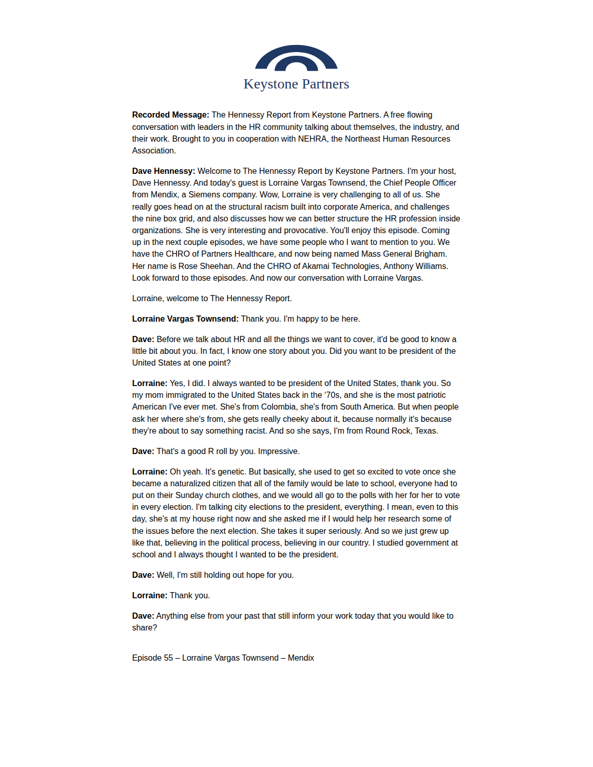Keystone Partners
Recorded Message: The Hennessy Report from Keystone Partners. A free flowing conversation with leaders in the HR community talking about themselves, the industry, and their work. Brought to you in cooperation with NEHRA, the Northeast Human Resources Association.
Dave Hennessy: Welcome to The Hennessy Report by Keystone Partners. I'm your host, Dave Hennessy. And today's guest is Lorraine Vargas Townsend, the Chief People Officer from Mendix, a Siemens company. Wow, Lorraine is very challenging to all of us. She really goes head on at the structural racism built into corporate America, and challenges the nine box grid, and also discusses how we can better structure the HR profession inside organizations. She is very interesting and provocative. You'll enjoy this episode. Coming up in the next couple episodes, we have some people who I want to mention to you. We have the CHRO of Partners Healthcare, and now being named Mass General Brigham. Her name is Rose Sheehan. And the CHRO of Akamai Technologies, Anthony Williams. Look forward to those episodes. And now our conversation with Lorraine Vargas.
Lorraine, welcome to The Hennessy Report.
Lorraine Vargas Townsend: Thank you. I'm happy to be here.
Dave: Before we talk about HR and all the things we want to cover, it'd be good to know a little bit about you. In fact, I know one story about you. Did you want to be president of the United States at one point?
Lorraine: Yes, I did. I always wanted to be president of the United States, thank you. So my mom immigrated to the United States back in the ‘70s, and she is the most patriotic American I've ever met. She's from Colombia, she's from South America. But when people ask her where she's from, she gets really cheeky about it, because normally it's because they're about to say something racist. And so she says, I'm from Round Rock, Texas.
Dave: That's a good R roll by you. Impressive.
Lorraine: Oh yeah. It's genetic. But basically, she used to get so excited to vote once she became a naturalized citizen that all of the family would be late to school, everyone had to put on their Sunday church clothes, and we would all go to the polls with her for her to vote in every election. I'm talking city elections to the president, everything. I mean, even to this day, she's at my house right now and she asked me if I would help her research some of the issues before the next election. She takes it super seriously. And so we just grew up like that, believing in the political process, believing in our country. I studied government at school and I always thought I wanted to be the president.
Dave: Well, I'm still holding out hope for you.
Lorraine: Thank you.
Dave: Anything else from your past that still inform your work today that you would like to share?
Episode 55 – Lorraine Vargas Townsend – Mendix